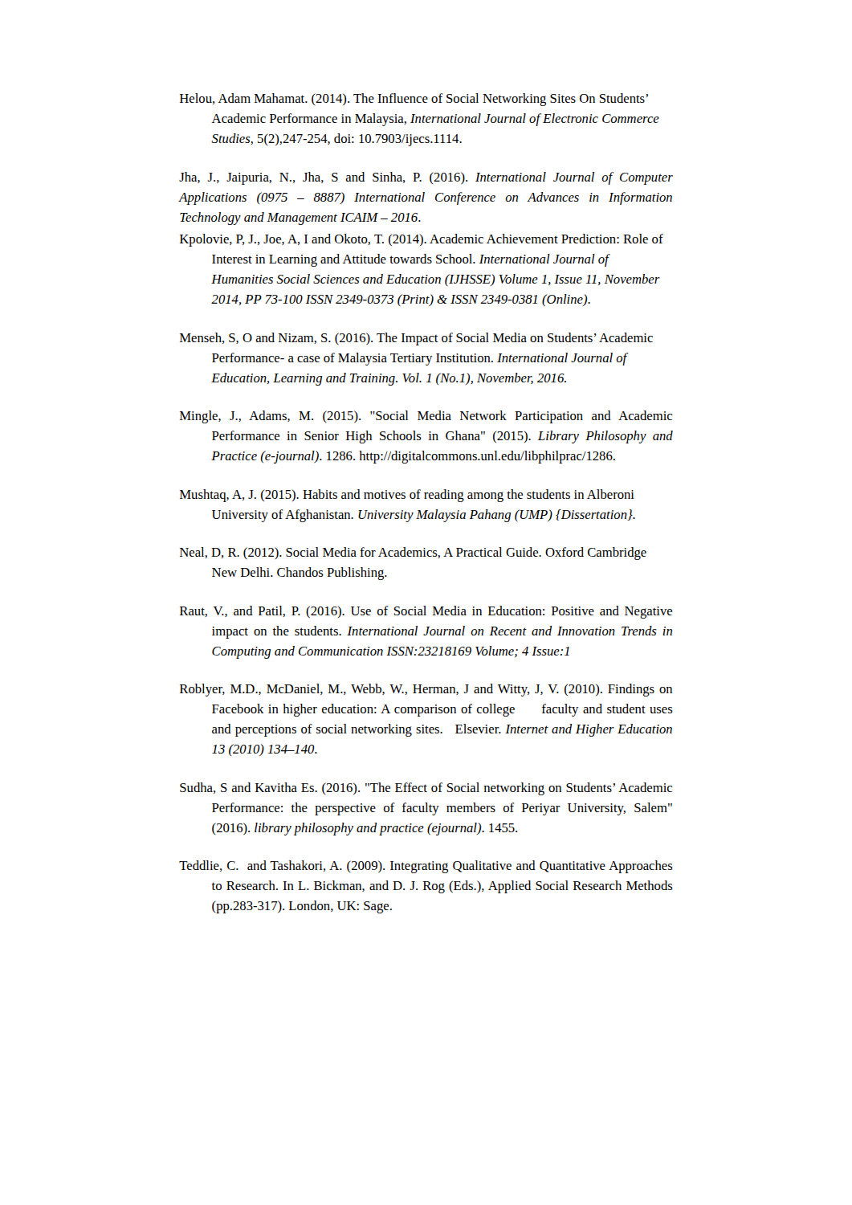Helou, Adam Mahamat. (2014). The Influence of Social Networking Sites On Students’ Academic Performance in Malaysia, International Journal of Electronic Commerce Studies, 5(2),247-254, doi: 10.7903/ijecs.1114.
Jha, J., Jaipuria, N., Jha, S and Sinha, P. (2016). International Journal of Computer Applications (0975 – 8887) International Conference on Advances in Information Technology and Management ICAIM – 2016.
Kpolovie, P, J., Joe, A, I and Okoto, T. (2014). Academic Achievement Prediction: Role of Interest in Learning and Attitude towards School. International Journal of Humanities Social Sciences and Education (IJHSSE) Volume 1, Issue 11, November 2014, PP 73-100 ISSN 2349-0373 (Print) & ISSN 2349-0381 (Online).
Menseh, S, O and Nizam, S. (2016). The Impact of Social Media on Students’ Academic Performance- a case of Malaysia Tertiary Institution. International Journal of Education, Learning and Training. Vol. 1 (No.1), November, 2016.
Mingle, J., Adams, M. (2015). "Social Media Network Participation and Academic Performance in Senior High Schools in Ghana" (2015). Library Philosophy and Practice (e-journal). 1286. http://digitalcommons.unl.edu/libphilprac/1286.
Mushtaq, A, J. (2015). Habits and motives of reading among the students in Alberoni University of Afghanistan. University Malaysia Pahang (UMP) {Dissertation}.
Neal, D, R. (2012). Social Media for Academics, A Practical Guide. Oxford Cambridge New Delhi. Chandos Publishing.
Raut, V., and Patil, P. (2016). Use of Social Media in Education: Positive and Negative impact on the students. International Journal on Recent and Innovation Trends in Computing and Communication ISSN:23218169 Volume; 4 Issue:1
Roblyer, M.D., McDaniel, M., Webb, W., Herman, J and Witty, J, V. (2010). Findings on Facebook in higher education: A comparison of college faculty and student uses and perceptions of social networking sites. Elsevier. Internet and Higher Education 13 (2010) 134–140.
Sudha, S and Kavitha Es. (2016). "The Effect of Social networking on Students’ Academic Performance: the perspective of faculty members of Periyar University, Salem" (2016). library philosophy and practice (ejournal). 1455.
Teddlie, C. and Tashakori, A. (2009). Integrating Qualitative and Quantitative Approaches to Research. In L. Bickman, and D. J. Rog (Eds.), Applied Social Research Methods (pp.283-317). London, UK: Sage.